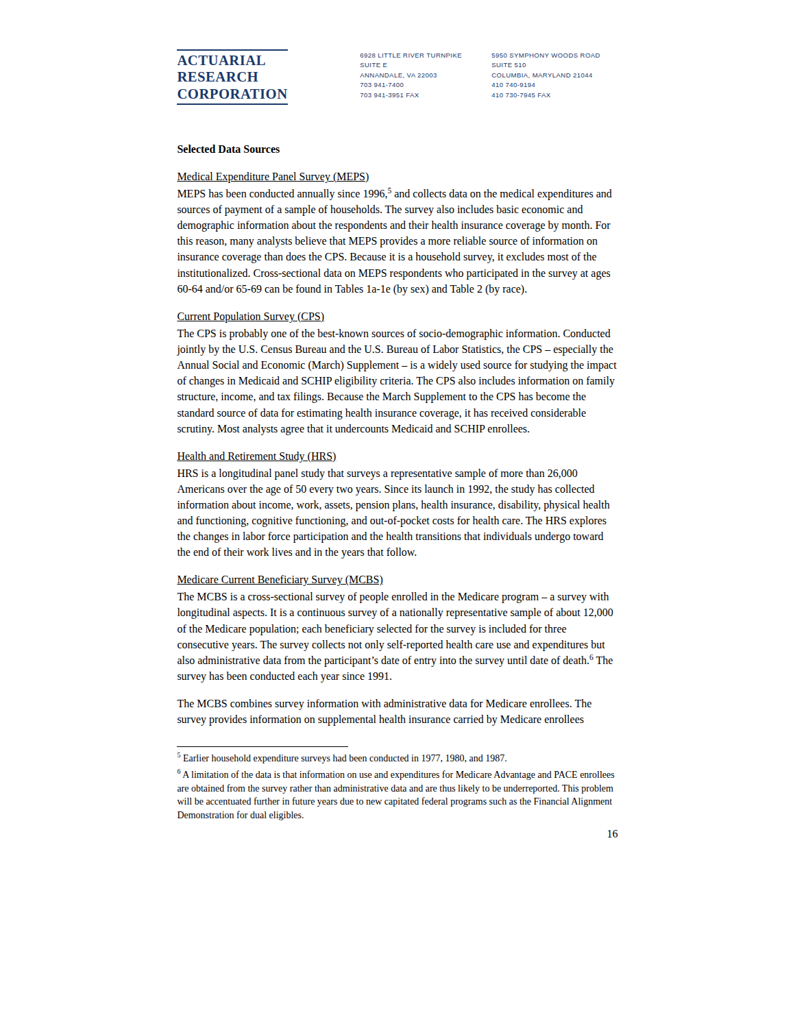ACTUARIAL
RESEARCH
CORPORATION
6928 LITTLE RIVER TURNPIKE
SUITE E
ANNANDALE, VA 22003
703 941-7400
703 941-3951 FAX
5950 SYMPHONY WOODS ROAD
SUITE 510
COLUMBIA, MARYLAND 21044
410 740-9194
410 730-7945 FAX
Selected Data Sources
Medical Expenditure Panel Survey (MEPS)
MEPS has been conducted annually since 1996,5 and collects data on the medical expenditures and sources of payment of a sample of households. The survey also includes basic economic and demographic information about the respondents and their health insurance coverage by month. For this reason, many analysts believe that MEPS provides a more reliable source of information on insurance coverage than does the CPS. Because it is a household survey, it excludes most of the institutionalized. Cross-sectional data on MEPS respondents who participated in the survey at ages 60-64 and/or 65-69 can be found in Tables 1a-1e (by sex) and Table 2 (by race).
Current Population Survey (CPS)
The CPS is probably one of the best-known sources of socio-demographic information. Conducted jointly by the U.S. Census Bureau and the U.S. Bureau of Labor Statistics, the CPS – especially the Annual Social and Economic (March) Supplement – is a widely used source for studying the impact of changes in Medicaid and SCHIP eligibility criteria. The CPS also includes information on family structure, income, and tax filings. Because the March Supplement to the CPS has become the standard source of data for estimating health insurance coverage, it has received considerable scrutiny. Most analysts agree that it undercounts Medicaid and SCHIP enrollees.
Health and Retirement Study (HRS)
HRS is a longitudinal panel study that surveys a representative sample of more than 26,000 Americans over the age of 50 every two years. Since its launch in 1992, the study has collected information about income, work, assets, pension plans, health insurance, disability, physical health and functioning, cognitive functioning, and out-of-pocket costs for health care. The HRS explores the changes in labor force participation and the health transitions that individuals undergo toward the end of their work lives and in the years that follow.
Medicare Current Beneficiary Survey (MCBS)
The MCBS is a cross-sectional survey of people enrolled in the Medicare program – a survey with longitudinal aspects. It is a continuous survey of a nationally representative sample of about 12,000 of the Medicare population; each beneficiary selected for the survey is included for three consecutive years. The survey collects not only self-reported health care use and expenditures but also administrative data from the participant’s date of entry into the survey until date of death.6 The survey has been conducted each year since 1991.
The MCBS combines survey information with administrative data for Medicare enrollees. The survey provides information on supplemental health insurance carried by Medicare enrollees
5 Earlier household expenditure surveys had been conducted in 1977, 1980, and 1987.
6 A limitation of the data is that information on use and expenditures for Medicare Advantage and PACE enrollees are obtained from the survey rather than administrative data and are thus likely to be underreported. This problem will be accentuated further in future years due to new capitated federal programs such as the Financial Alignment Demonstration for dual eligibles.
16